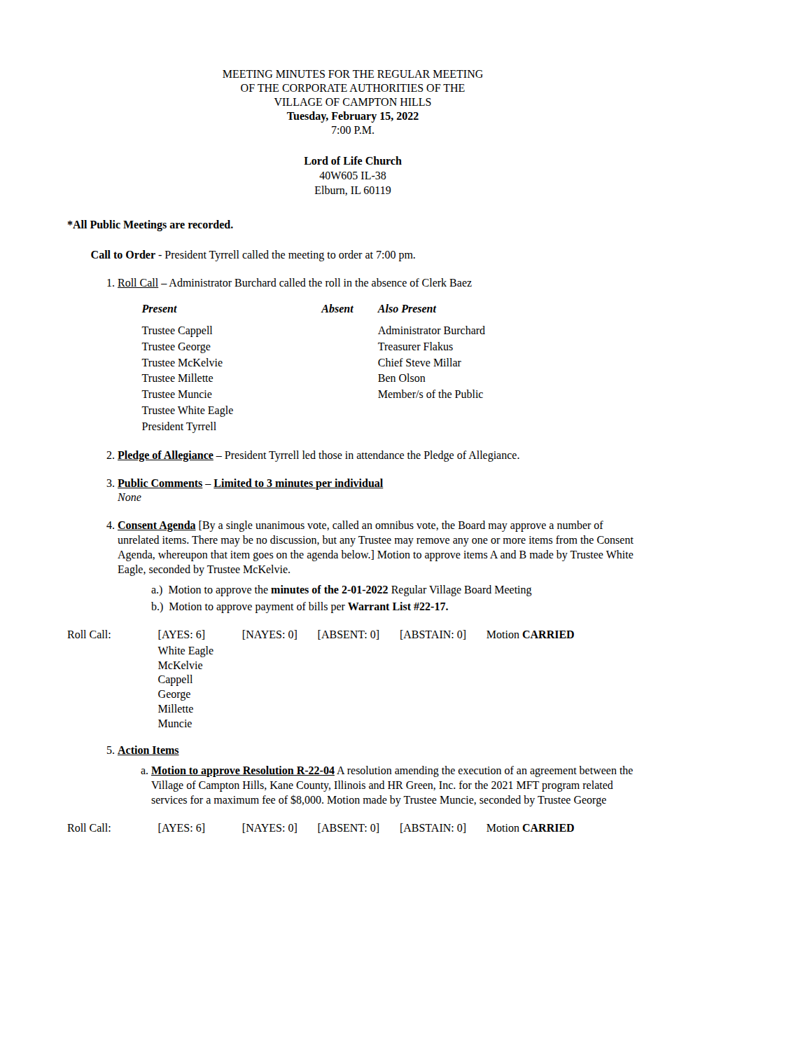MEETING MINUTES FOR THE REGULAR MEETING
OF THE CORPORATE AUTHORITIES OF THE
VILLAGE OF CAMPTON HILLS
Tuesday, February 15, 2022
7:00 P.M.
Lord of Life Church
40W605 IL-38
Elburn, IL 60119
*All Public Meetings are recorded.
Call to Order - President Tyrrell called the meeting to order at 7:00 pm.
Roll Call – Administrator Burchard called the roll in the absence of Clerk Baez
| Present | Absent | Also Present |
| --- | --- | --- |
| Trustee Cappell | | Administrator Burchard |
| Trustee George | | Treasurer Flakus |
| Trustee McKelvie | | Chief Steve Millar |
| Trustee Millette | | Ben Olson |
| Trustee Muncie | | Member/s of the Public |
| Trustee White Eagle | | |
| President Tyrrell | | |
Pledge of Allegiance – President Tyrrell led those in attendance the Pledge of Allegiance.
Public Comments – Limited to 3 minutes per individual
None
Consent Agenda [By a single unanimous vote, called an omnibus vote, the Board may approve a number of unrelated items. There may be no discussion, but any Trustee may remove any one or more items from the Consent Agenda, whereupon that item goes on the agenda below.] Motion to approve items A and B made by Trustee White Eagle, seconded by Trustee McKelvie.
a.) Motion to approve the minutes of the 2-01-2022 Regular Village Board Meeting
b.) Motion to approve payment of bills per Warrant List #22-17.
Roll Call:
[AYES: 6] [NAYES: 0] [ABSENT: 0] [ABSTAIN: 0] Motion CARRIED
White Eagle
McKelvie
Cappell
George
Millette
Muncie
Action Items
Motion to approve Resolution R-22-04 A resolution amending the execution of an agreement between the Village of Campton Hills, Kane County, Illinois and HR Green, Inc. for the 2021 MFT program related services for a maximum fee of $8,000. Motion made by Trustee Muncie, seconded by Trustee George
Roll Call:
[AYES: 6] [NAYES: 0] [ABSENT: 0] [ABSTAIN: 0] Motion CARRIED